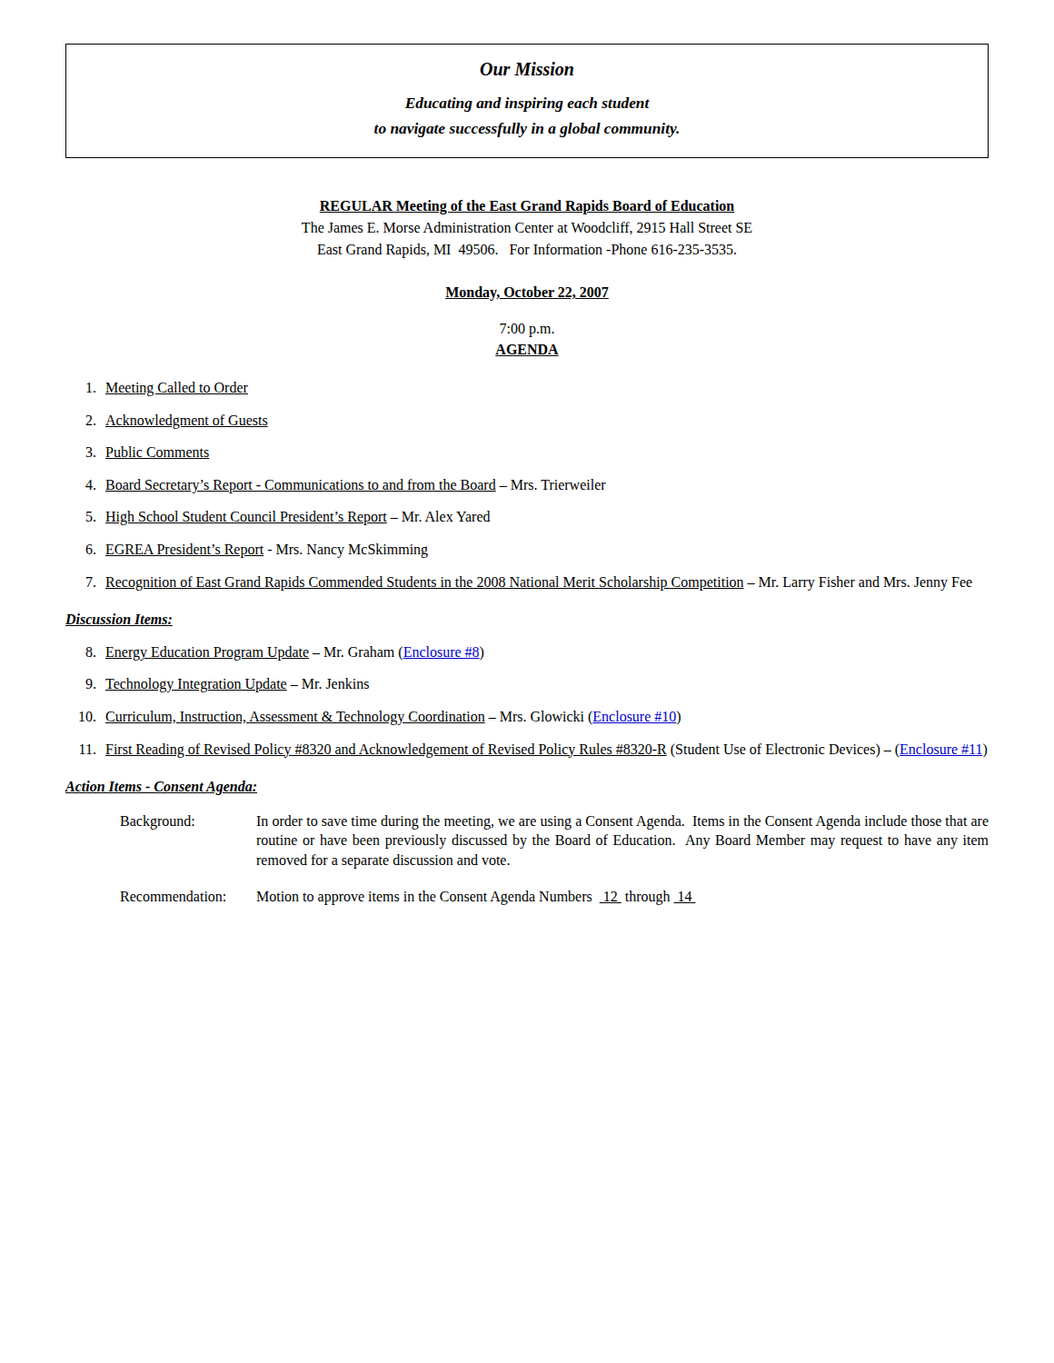Our Mission
Educating and inspiring each student
to navigate successfully in a global community.
REGULAR Meeting of the East Grand Rapids Board of Education
The James E. Morse Administration Center at Woodcliff, 2915 Hall Street SE
East Grand Rapids, MI 49506. For Information -Phone 616-235-3535.
Monday, October 22, 2007
7:00 p.m.
AGENDA
Meeting Called to Order
Acknowledgment of Guests
Public Comments
Board Secretary’s Report - Communications to and from the Board – Mrs. Trierweiler
High School Student Council President’s Report – Mr. Alex Yared
EGREA President’s Report - Mrs. Nancy McSkimming
Recognition of East Grand Rapids Commended Students in the 2008 National Merit Scholarship Competition – Mr. Larry Fisher and Mrs. Jenny Fee
Discussion Items:
Energy Education Program Update – Mr. Graham (Enclosure #8)
Technology Integration Update – Mr. Jenkins
Curriculum, Instruction, Assessment & Technology Coordination – Mrs. Glowicki (Enclosure #10)
First Reading of Revised Policy #8320 and Acknowledgement of Revised Policy Rules #8320-R (Student Use of Electronic Devices) – (Enclosure #11)
Action Items - Consent Agenda:
Background:
In order to save time during the meeting, we are using a Consent Agenda. Items in the Consent Agenda include those that are routine or have been previously discussed by the Board of Education. Any Board Member may request to have any item removed for a separate discussion and vote.
Recommendation:
Motion to approve items in the Consent Agenda Numbers 12 through 14